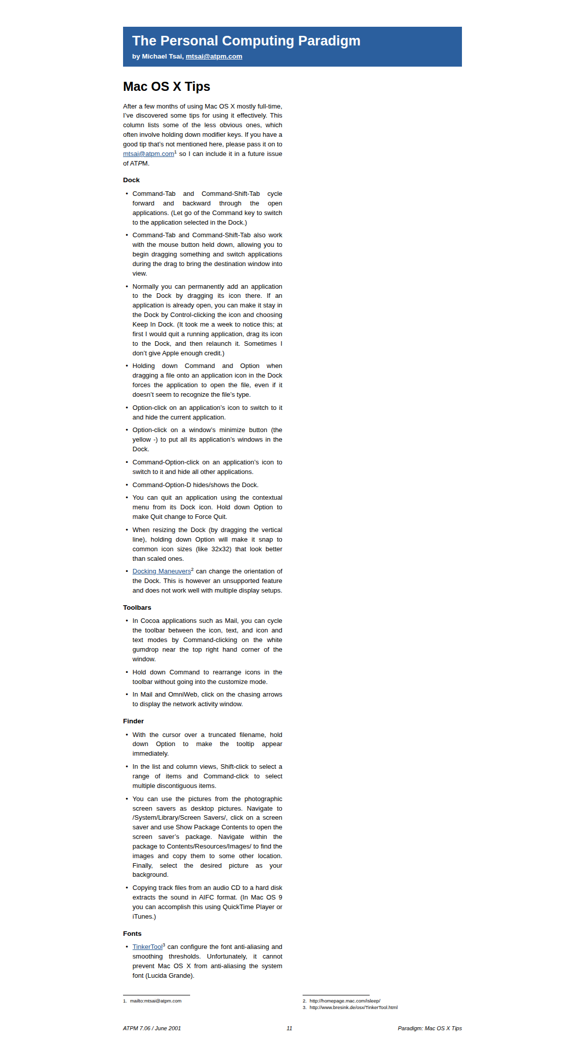The Personal Computing Paradigm
by Michael Tsai, mtsai@atpm.com
Mac OS X Tips
After a few months of using Mac OS X mostly full-time, I’ve discovered some tips for using it effectively. This column lists some of the less obvious ones, which often involve holding down modifier keys. If you have a good tip that’s not mentioned here, please pass it on to mtsai@atpm.com1 so I can include it in a future issue of ATPM.
Dock
Command-Tab and Command-Shift-Tab cycle forward and backward through the open applications. (Let go of the Command key to switch to the application selected in the Dock.)
Command-Tab and Command-Shift-Tab also work with the mouse button held down, allowing you to begin dragging something and switch applications during the drag to bring the destination window into view.
Normally you can permanently add an application to the Dock by dragging its icon there. If an application is already open, you can make it stay in the Dock by Control-clicking the icon and choosing Keep In Dock. (It took me a week to notice this; at first I would quit a running application, drag its icon to the Dock, and then relaunch it. Sometimes I don’t give Apple enough credit.)
Holding down Command and Option when dragging a file onto an application icon in the Dock forces the application to open the file, even if it doesn’t seem to recognize the file’s type.
Option-click on an application’s icon to switch to it and hide the current application.
Option-click on a window’s minimize button (the yellow -) to put all its application’s windows in the Dock.
Command-Option-click on an application’s icon to switch to it and hide all other applications.
Command-Option-D hides/shows the Dock.
You can quit an application using the contextual menu from its Dock icon. Hold down Option to make Quit change to Force Quit.
When resizing the Dock (by dragging the vertical line), holding down Option will make it snap to common icon sizes (like 32x32) that look better than scaled ones.
Docking Maneuvers2 can change the orientation of the Dock. This is however an unsupported feature and does not work well with multiple display setups.
Toolbars
In Cocoa applications such as Mail, you can cycle the toolbar between the icon, text, and icon and text modes by Command-clicking on the white gumdrop near the top right hand corner of the window.
Hold down Command to rearrange icons in the toolbar without going into the customize mode.
In Mail and OmniWeb, click on the chasing arrows to display the network activity window.
Finder
With the cursor over a truncated filename, hold down Option to make the tooltip appear immediately.
In the list and column views, Shift-click to select a range of items and Command-click to select multiple discontiguous items.
You can use the pictures from the photographic screen savers as desktop pictures. Navigate to /System/Library/Screen Savers/, click on a screen saver and use Show Package Contents to open the screen saver’s package. Navigate within the package to Contents/Resources/Images/ to find the images and copy them to some other location. Finally, select the desired picture as your background.
Copying track files from an audio CD to a hard disk extracts the sound in AIFC format. (In Mac OS 9 you can accomplish this using QuickTime Player or iTunes.)
Fonts
TinkerTool3 can configure the font anti-aliasing and smoothing thresholds. Unfortunately, it cannot prevent Mac OS X from anti-aliasing the system font (Lucida Grande).
| 1. | mailto:mtsai@atpm.com |
| 2. | http://homepage.mac.com/isleep/ |
| 3. | http://www.bresink.de/osx/TinkerTool.html |
ATPM 7.06 / June 2001 11 Paradigm: Mac OS X Tips